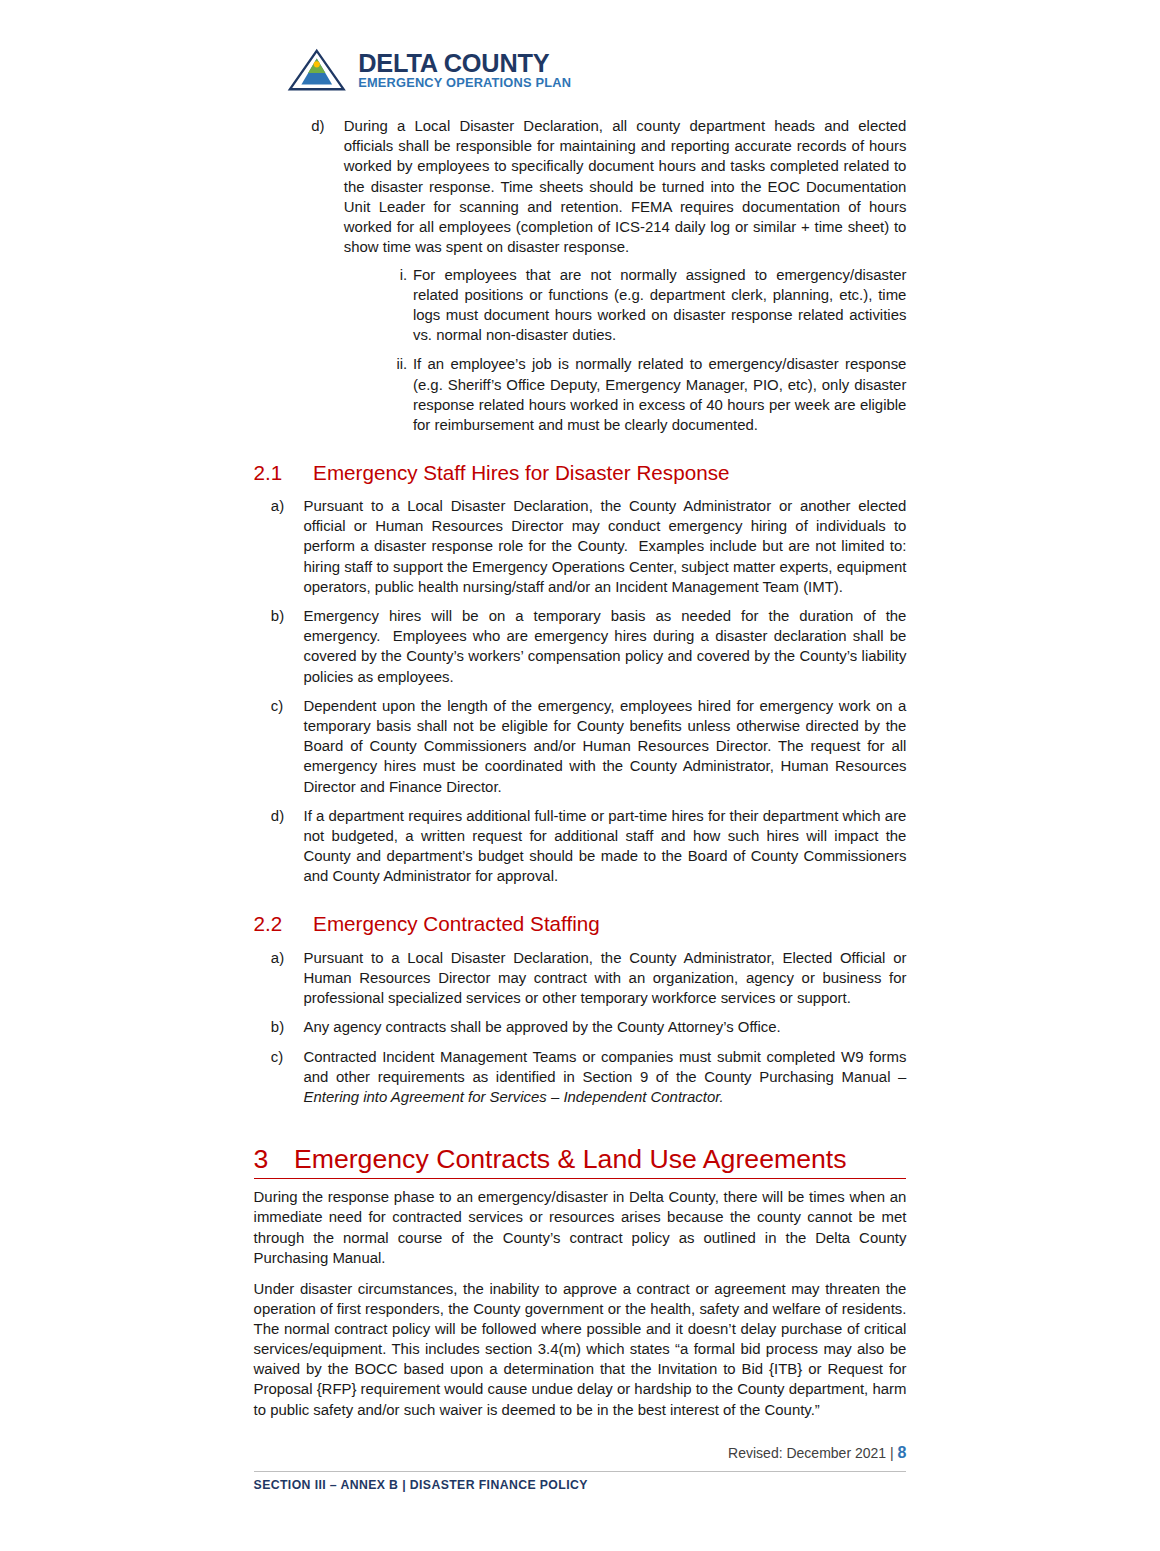DELTA COUNTY
EMERGENCY OPERATIONS PLAN
d) During a Local Disaster Declaration, all county department heads and elected officials shall be responsible for maintaining and reporting accurate records of hours worked by employees to specifically document hours and tasks completed related to the disaster response. Time sheets should be turned into the EOC Documentation Unit Leader for scanning and retention. FEMA requires documentation of hours worked for all employees (completion of ICS-214 daily log or similar + time sheet) to show time was spent on disaster response.
i. For employees that are not normally assigned to emergency/disaster related positions or functions (e.g. department clerk, planning, etc.), time logs must document hours worked on disaster response related activities vs. normal non-disaster duties.
ii. If an employee’s job is normally related to emergency/disaster response (e.g. Sheriff’s Office Deputy, Emergency Manager, PIO, etc), only disaster response related hours worked in excess of 40 hours per week are eligible for reimbursement and must be clearly documented.
2.1 Emergency Staff Hires for Disaster Response
a) Pursuant to a Local Disaster Declaration, the County Administrator or another elected official or Human Resources Director may conduct emergency hiring of individuals to perform a disaster response role for the County. Examples include but are not limited to: hiring staff to support the Emergency Operations Center, subject matter experts, equipment operators, public health nursing/staff and/or an Incident Management Team (IMT).
b) Emergency hires will be on a temporary basis as needed for the duration of the emergency. Employees who are emergency hires during a disaster declaration shall be covered by the County’s workers’ compensation policy and covered by the County’s liability policies as employees.
c) Dependent upon the length of the emergency, employees hired for emergency work on a temporary basis shall not be eligible for County benefits unless otherwise directed by the Board of County Commissioners and/or Human Resources Director. The request for all emergency hires must be coordinated with the County Administrator, Human Resources Director and Finance Director.
d) If a department requires additional full-time or part-time hires for their department which are not budgeted, a written request for additional staff and how such hires will impact the County and department’s budget should be made to the Board of County Commissioners and County Administrator for approval.
2.2 Emergency Contracted Staffing
a) Pursuant to a Local Disaster Declaration, the County Administrator, Elected Official or Human Resources Director may contract with an organization, agency or business for professional specialized services or other temporary workforce services or support.
b) Any agency contracts shall be approved by the County Attorney’s Office.
c) Contracted Incident Management Teams or companies must submit completed W9 forms and other requirements as identified in Section 9 of the County Purchasing Manual – Entering into Agreement for Services – Independent Contractor.
3 Emergency Contracts & Land Use Agreements
During the response phase to an emergency/disaster in Delta County, there will be times when an immediate need for contracted services or resources arises because the county cannot be met through the normal course of the County’s contract policy as outlined in the Delta County Purchasing Manual.
Under disaster circumstances, the inability to approve a contract or agreement may threaten the operation of first responders, the County government or the health, safety and welfare of residents. The normal contract policy will be followed where possible and it doesn’t delay purchase of critical services/equipment. This includes section 3.4(m) which states “a formal bid process may also be waived by the BOCC based upon a determination that the Invitation to Bid {ITB} or Request for Proposal {RFP} requirement would cause undue delay or hardship to the County department, harm to public safety and/or such waiver is deemed to be in the best interest of the County.”
Revised: December 2021 | 8
SECTION III – ANNEX B | DISASTER FINANCE POLICY